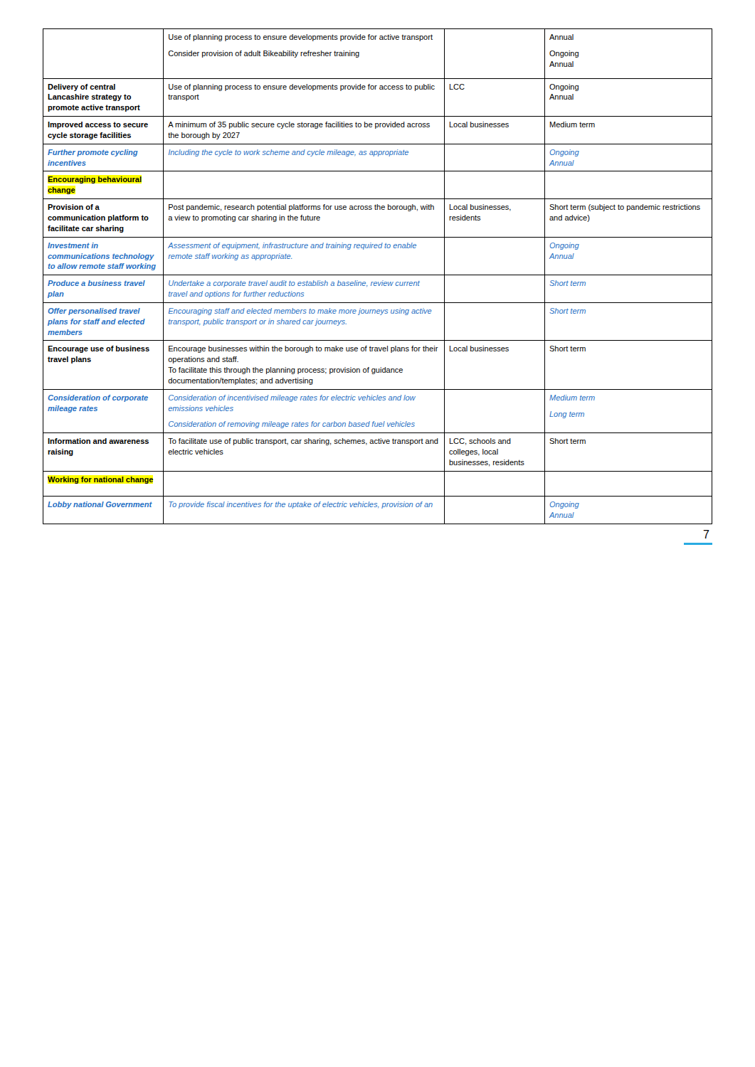| | Use of planning process to ensure developments provide for active transport Consider provision of adult Bikeability refresher training | | Annual Ongoing Annual |
| Delivery of central Lancashire strategy to promote active transport | Use of planning process to ensure developments provide for access to public transport | LCC | Ongoing Annual |
| Improved access to secure cycle storage facilities | A minimum of 35 public secure cycle storage facilities to be provided across the borough by 2027 | Local businesses | Medium term |
| Further promote cycling incentives | Including the cycle to work scheme and cycle mileage, as appropriate | | Ongoing Annual |
| Encouraging behavioural change | | | |
| Provision of a communication platform to facilitate car sharing | Post pandemic, research potential platforms for use across the borough, with a view to promoting car sharing in the future | Local businesses, residents | Short term (subject to pandemic restrictions and advice) |
| Investment in communications technology to allow remote staff working | Assessment of equipment, infrastructure and training required to enable remote staff working as appropriate. | | Ongoing Annual |
| Produce a business travel plan | Undertake a corporate travel audit to establish a baseline, review current travel and options for further reductions | | Short term |
| Offer personalised travel plans for staff and elected members | Encouraging staff and elected members to make more journeys using active transport, public transport or in shared car journeys. | | Short term |
| Encourage use of business travel plans | Encourage businesses within the borough to make use of travel plans for their operations and staff. To facilitate this through the planning process; provision of guidance documentation/templates; and advertising | Local businesses | Short term |
| Consideration of corporate mileage rates | Consideration of incentivised mileage rates for electric vehicles and low emissions vehicles Consideration of removing mileage rates for carbon based fuel vehicles | | Medium term Long term |
| Information and awareness raising | To facilitate use of public transport, car sharing, schemes, active transport and electric vehicles | LCC, schools and colleges, local businesses, residents | Short term |
| Working for national change | | | |
| Lobby national Government | To provide fiscal incentives for the uptake of electric vehicles, provision of an | | Ongoing Annual |
7